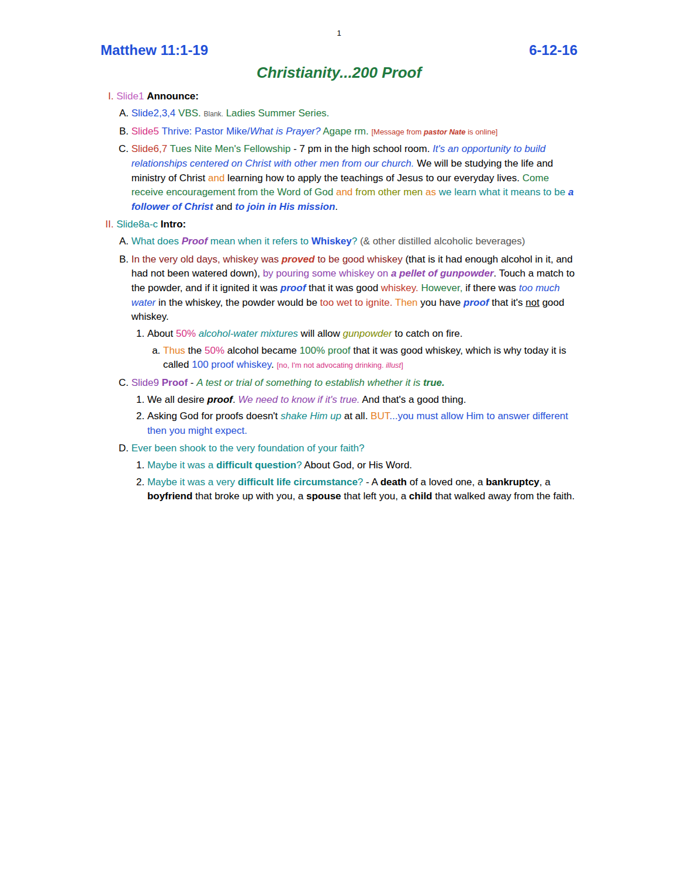1
Matthew 11:1-19 6-12-16
Christianity...200 Proof
Slide1 Announce:
Slide2,3,4 VBS. Blank. Ladies Summer Series.
Slide5 Thrive: Pastor Mike/What is Prayer? Agape rm. [Message from pastor Nate is online]
Slide6,7 Tues Nite Men's Fellowship - 7 pm in the high school room. It's an opportunity to build relationships centered on Christ with other men from our church. We will be studying the life and ministry of Christ and learning how to apply the teachings of Jesus to our everyday lives. Come receive encouragement from the Word of God and from other men as we learn what it means to be a follower of Christ and to join in His mission.
Slide8a-c Intro:
What does Proof mean when it refers to Whiskey? (& other distilled alcoholic beverages)
In the very old days, whiskey was proved to be good whiskey (that is it had enough alcohol in it, and had not been watered down), by pouring some whiskey on a pellet of gunpowder. Touch a match to the powder, and if it ignited it was proof that it was good whiskey. However, if there was too much water in the whiskey, the powder would be too wet to ignite. Then you have proof that it's not good whiskey.
About 50% alcohol-water mixtures will allow gunpowder to catch on fire.
Thus the 50% alcohol became 100% proof that it was good whiskey, which is why today it is called 100 proof whiskey. [no, I'm not advocating drinking. illust]
Slide9 Proof - A test or trial of something to establish whether it is true.
We all desire proof. We need to know if it's true. And that's a good thing.
Asking God for proofs doesn't shake Him up at all. BUT...you must allow Him to answer different then you might expect.
Ever been shook to the very foundation of your faith?
Maybe it was a difficult question? About God, or His Word.
Maybe it was a very difficult life circumstance? - A death of a loved one, a bankruptcy, a boyfriend that broke up with you, a spouse that left you, a child that walked away from the faith.